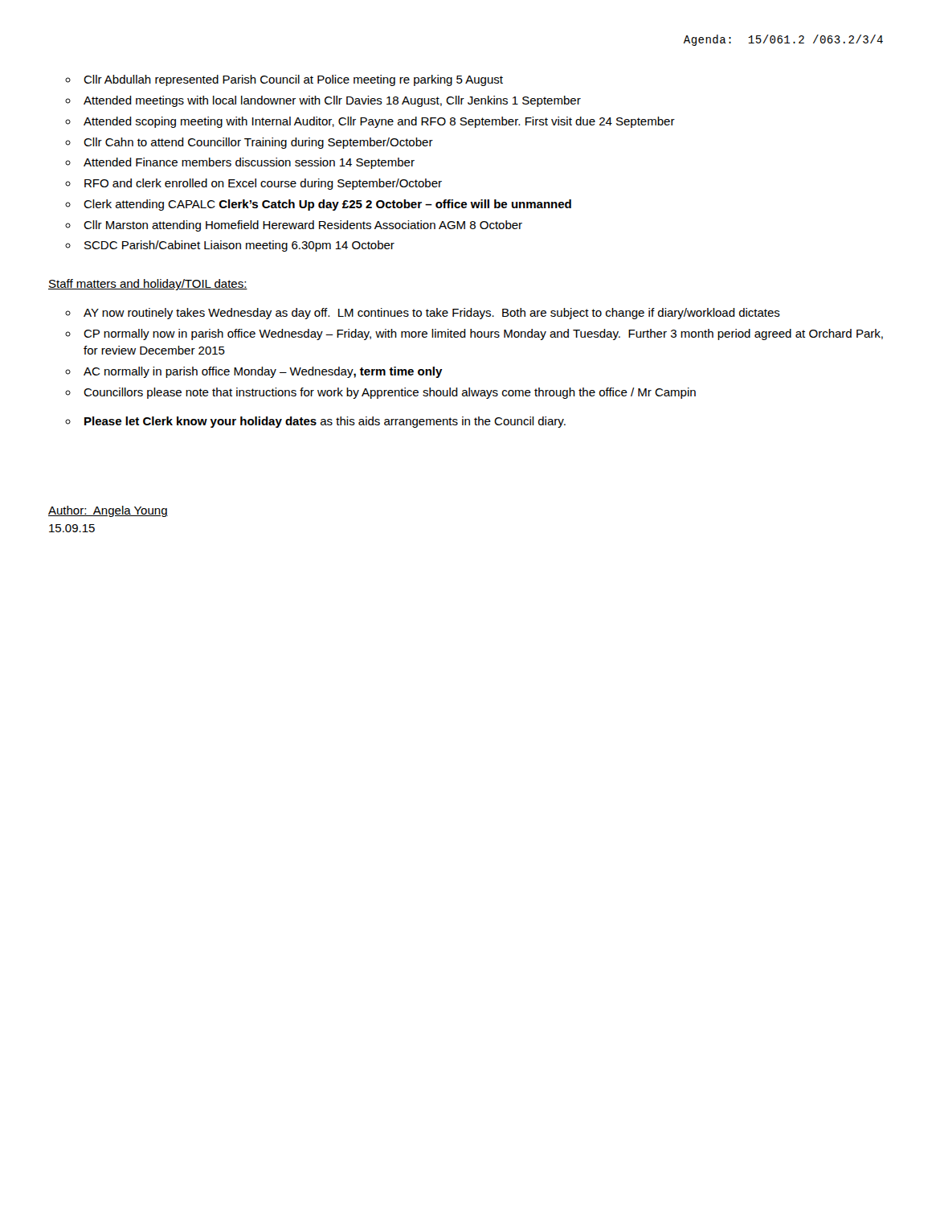Agenda: 15/061.2 /063.2/3/4
Cllr Abdullah represented Parish Council at Police meeting re parking 5 August
Attended meetings with local landowner with Cllr Davies 18 August, Cllr Jenkins 1 September
Attended scoping meeting with Internal Auditor, Cllr Payne and RFO 8 September. First visit due 24 September
Cllr Cahn to attend Councillor Training during September/October
Attended Finance members discussion session 14 September
RFO and clerk enrolled on Excel course during September/October
Clerk attending CAPALC Clerk’s Catch Up day £25 2 October – office will be unmanned
Cllr Marston attending Homefield Hereward Residents Association AGM 8 October
SCDC Parish/Cabinet Liaison meeting 6.30pm 14 October
Staff matters and holiday/TOIL dates:
AY now routinely takes Wednesday as day off. LM continues to take Fridays. Both are subject to change if diary/workload dictates
CP normally now in parish office Wednesday – Friday, with more limited hours Monday and Tuesday. Further 3 month period agreed at Orchard Park, for review December 2015
AC normally in parish office Monday – Wednesday, term time only
Councillors please note that instructions for work by Apprentice should always come through the office / Mr Campin
Please let Clerk know your holiday dates as this aids arrangements in the Council diary.
Author: Angela Young
15.09.15